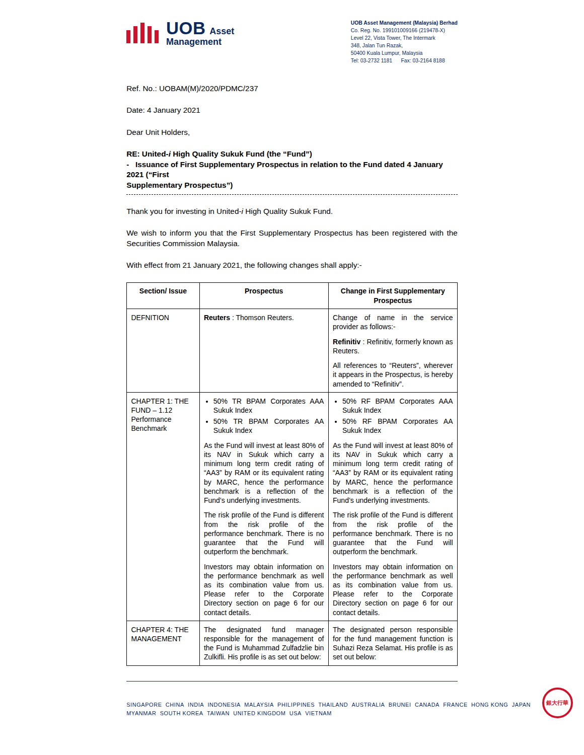UOB Asset Management
UOB Asset Management (Malaysia) Berhad
Co. Reg. No. 199101009166 (219478-X)
Level 22, Vista Tower, The Intermark
348, Jalan Tun Razak,
50400 Kuala Lumpur, Malaysia
Tel: 03-2732 1181 Fax: 03-2164 8188
Ref. No.: UOBAM(M)/2020/PDMC/237
Date: 4 January 2021
Dear Unit Holders,
RE: United-i High Quality Sukuk Fund (the “Fund”)
- Issuance of First Supplementary Prospectus in relation to the Fund dated 4 January 2021 (“First
Supplementary Prospectus”)
Thank you for investing in United-i High Quality Sukuk Fund.
We wish to inform you that the First Supplementary Prospectus has been registered with the Securities Commission Malaysia.
With effect from 21 January 2021, the following changes shall apply:-
| Section/ Issue | Prospectus | Change in First Supplementary Prospectus |
| --- | --- | --- |
| DEFNITION | Reuters : Thomson Reuters. | Change of name in the service provider as follows:- Refinitiv : Refinitiv, formerly known as Reuters. All references to “Reuters”, wherever it appears in the Prospectus, is hereby amended to “Refinitiv”. |
| CHAPTER 1: THE FUND – 1.12 Performance Benchmark | 50% TR BPAM Corporates AAA Sukuk Index 50% TR BPAM Corporates AA Sukuk Index As the Fund will invest at least 80% of its NAV in Sukuk which carry a minimum long term credit rating of “AA3” by RAM or its equivalent rating by MARC, hence the performance benchmark is a reflection of the Fund’s underlying investments. The risk profile of the Fund is different from the risk profile of the performance benchmark. There is no guarantee that the Fund will outperform the benchmark. Investors may obtain information on the performance benchmark as well as its combination value from us. Please refer to the Corporate Directory section on page 6 for our contact details. | 50% RF BPAM Corporates AAA Sukuk Index 50% RF BPAM Corporates AA Sukuk Index As the Fund will invest at least 80% of its NAV in Sukuk which carry a minimum long term credit rating of “AA3” by RAM or its equivalent rating by MARC, hence the performance benchmark is a reflection of the Fund’s underlying investments. The risk profile of the Fund is different from the risk profile of the performance benchmark. There is no guarantee that the Fund will outperform the benchmark. Investors may obtain information on the performance benchmark as well as its combination value from us. Please refer to the Corporate Directory section on page 6 for our contact details. |
| CHAPTER 4: THE MANAGEMENT | The designated fund manager responsible for the management of the Fund is Muhammad Zulfadzlie bin Zulkifli. His profile is as set out below: | The designated person responsible for the fund management function is Suhazi Reza Selamat. His profile is as set out below: |
SINGAPORE CHINA INDIA INDONESIA MALAYSIA PHILIPPINES THAILAND AUSTRALIA BRUNEI CANADA FRANCE HONG KONG JAPAN
MYANMAR SOUTH KOREA TAIWAN UNITED KINGDOM USA VIETNAM
銀大 行華